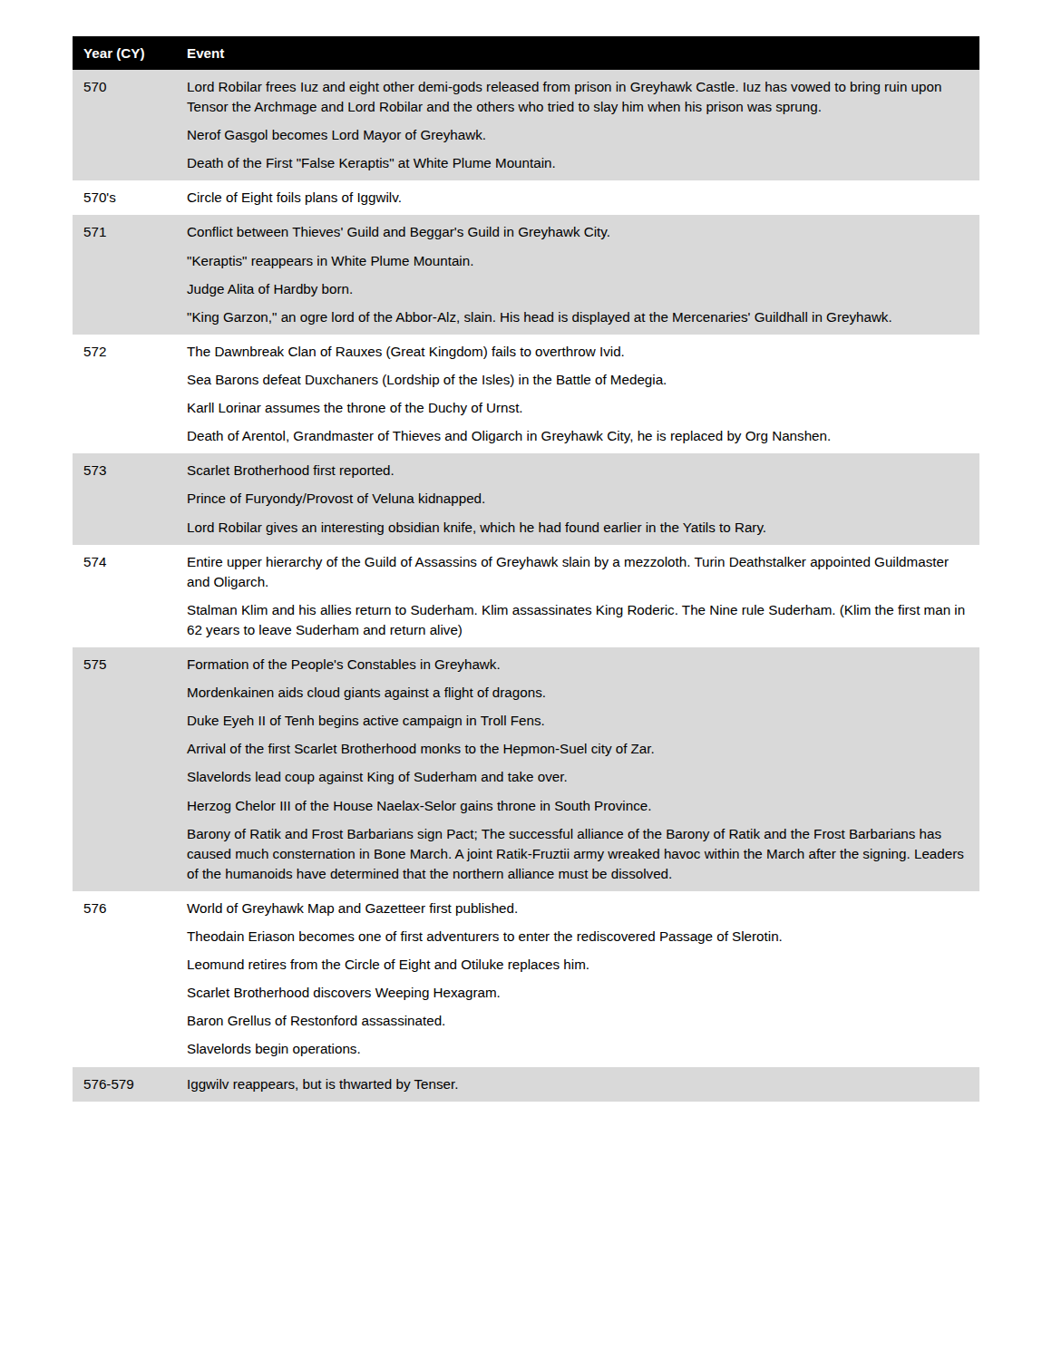| Year (CY) | Event |
| --- | --- |
| 570 | Lord Robilar frees Iuz and eight other demi-gods released from prison in Greyhawk Castle. Iuz has vowed to bring ruin upon Tensor the Archmage and Lord Robilar and the others who tried to slay him when his prison was sprung. Nerof Gasgol becomes Lord Mayor of Greyhawk. Death of the First "False Keraptis" at White Plume Mountain. |
| 570's | Circle of Eight foils plans of Iggwilv. |
| 571 | Conflict between Thieves' Guild and Beggar's Guild in Greyhawk City. "Keraptis" reappears in White Plume Mountain. Judge Alita of Hardby born. "King Garzon," an ogre lord of the Abbor-Alz, slain. His head is displayed at the Mercenaries' Guildhall in Greyhawk. |
| 572 | The Dawnbreak Clan of Rauxes (Great Kingdom) fails to overthrow Ivid. Sea Barons defeat Duxchaners (Lordship of the Isles) in the Battle of Medegia. Karll Lorinar assumes the throne of the Duchy of Urnst. Death of Arentol, Grandmaster of Thieves and Oligarch in Greyhawk City, he is replaced by Org Nanshen. |
| 573 | Scarlet Brotherhood first reported. Prince of Furyondy/Provost of Veluna kidnapped. Lord Robilar gives an interesting obsidian knife, which he had found earlier in the Yatils to Rary. |
| 574 | Entire upper hierarchy of the Guild of Assassins of Greyhawk slain by a mezzoloth. Turin Deathstalker appointed Guildmaster and Oligarch. Stalman Klim and his allies return to Suderham. Klim assassinates King Roderic. The Nine rule Suderham. (Klim the first man in 62 years to leave Suderham and return alive) |
| 575 | Formation of the People's Constables in Greyhawk. Mordenkainen aids cloud giants against a flight of dragons. Duke Eyeh II of Tenh begins active campaign in Troll Fens. Arrival of the first Scarlet Brotherhood monks to the Hepmon-Suel city of Zar. Slavelords lead coup against King of Suderham and take over. Herzog Chelor III of the House Naelax-Selor gains throne in South Province. Barony of Ratik and Frost Barbarians sign Pact; The successful alliance of the Barony of Ratik and the Frost Barbarians has caused much consternation in Bone March. A joint Ratik-Fruztii army wreaked havoc within the March after the signing. Leaders of the humanoids have determined that the northern alliance must be dissolved. |
| 576 | World of Greyhawk Map and Gazetteer first published. Theodain Eriason becomes one of first adventurers to enter the rediscovered Passage of Slerotin. Leomund retires from the Circle of Eight and Otiluke replaces him. Scarlet Brotherhood discovers Weeping Hexagram. Baron Grellus of Restonford assassinated. Slavelords begin operations. |
| 576-579 | Iggwilv reappears, but is thwarted by Tenser. |